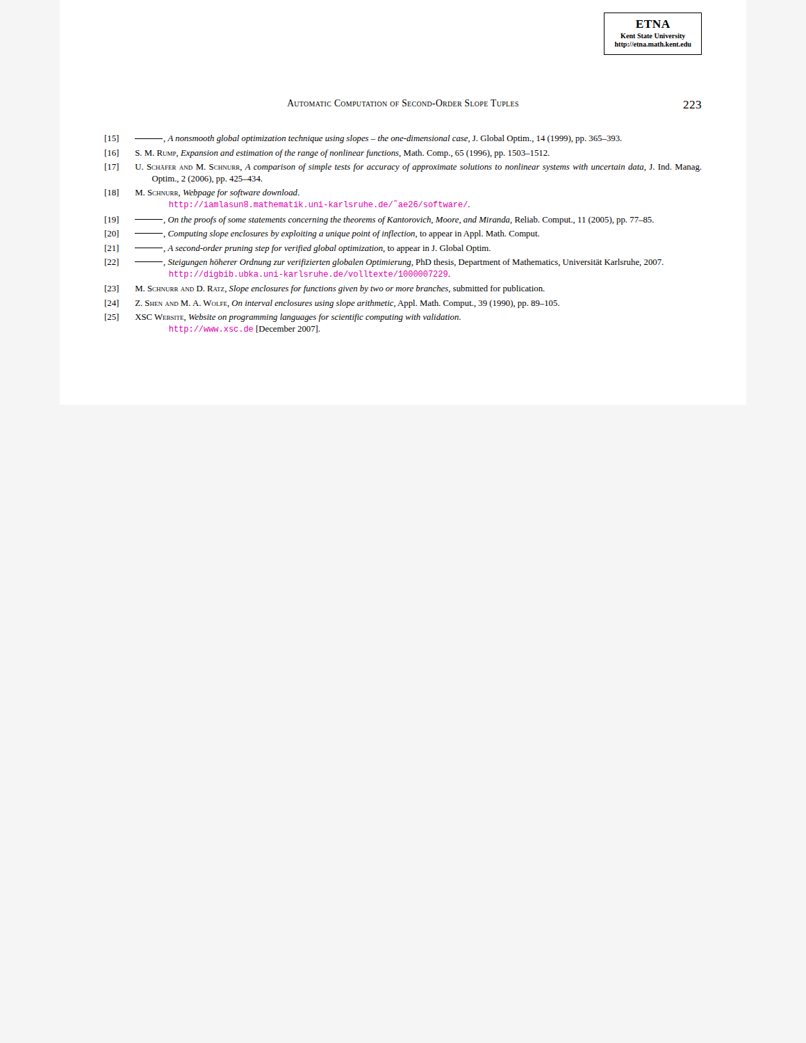ETNA
Kent State University
http://etna.math.kent.edu
Automatic Computation of Second-Order Slope Tuples 223
[15]
, A nonsmooth global optimization technique using slopes – the one-dimensional case, J. Global Optim., 14 (1999), pp. 365–393.
[16]
S. M. Rump, Expansion and estimation of the range of nonlinear functions, Math. Comp., 65 (1996), pp. 1503–1512.
[17]
U. Schäfer and M. Schnurr, A comparison of simple tests for accuracy of approximate solutions to nonlinear systems with uncertain data, J. Ind. Manag. Optim., 2 (2006), pp. 425–434.
[18]
M. Schnurr, Webpage for software download.
http://iamlasun8.mathematik.uni-karlsruhe.de/˜ae26/software/.
[19]
, On the proofs of some statements concerning the theorems of Kantorovich, Moore, and Miranda, Reliab. Comput., 11 (2005), pp. 77–85.
[20]
, Computing slope enclosures by exploiting a unique point of inflection, to appear in Appl. Math. Comput.
[21]
, A second-order pruning step for verified global optimization, to appear in J. Global Optim.
[22]
, Steigungen höherer Ordnung zur verifizierten globalen Optimierung, PhD thesis, Department of Mathematics, Universität Karlsruhe, 2007.
http://digbib.ubka.uni-karlsruhe.de/volltexte/1000007229.
[23]
M. Schnurr and D. Ratz, Slope enclosures for functions given by two or more branches, submitted for publication.
[24]
Z. Shen and M. A. Wolfe, On interval enclosures using slope arithmetic, Appl. Math. Comput., 39 (1990), pp. 89–105.
[25]
XSC Website, Website on programming languages for scientific computing with validation.
http://www.xsc.de [December 2007].